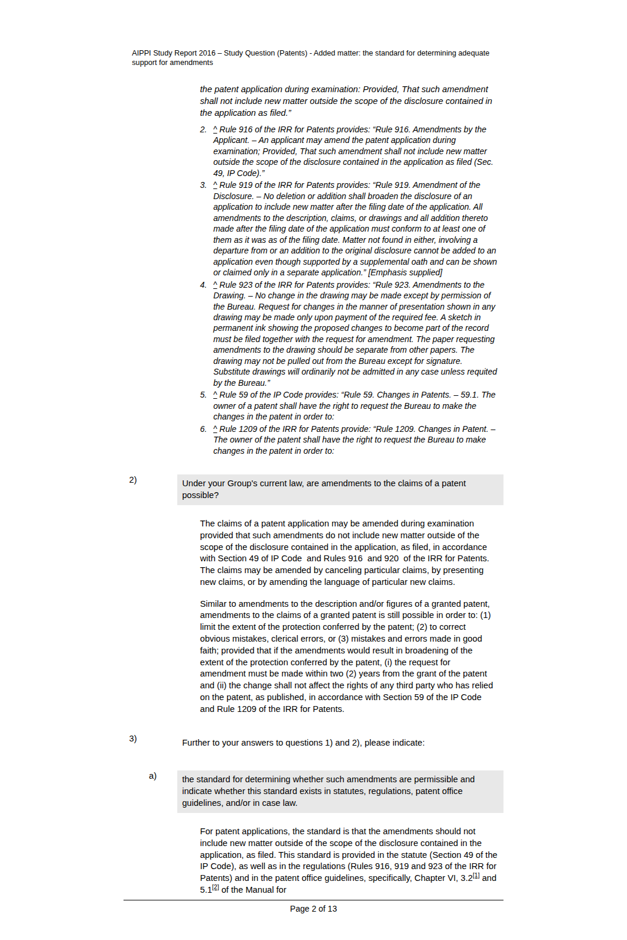AIPPI Study Report 2016 – Study Question (Patents) - Added matter: the standard for determining adequate support for amendments
the patent application during examination: Provided, That such amendment shall not include new matter outside the scope of the disclosure contained in the application as filed.”
^ Rule 916 of the IRR for Patents provides: “Rule 916. Amendments by the Applicant. – An applicant may amend the patent application during examination; Provided, That such amendment shall not include new matter outside the scope of the disclosure contained in the application as filed (Sec. 49, IP Code).”
^ Rule 919 of the IRR for Patents provides: “Rule 919. Amendment of the Disclosure. – No deletion or addition shall broaden the disclosure of an application to include new matter after the filing date of the application. All amendments to the description, claims, or drawings and all addition thereto made after the filing date of the application must conform to at least one of them as it was as of the filing date. Matter not found in either, involving a departure from or an addition to the original disclosure cannot be added to an application even though supported by a supplemental oath and can be shown or claimed only in a separate application.” [Emphasis supplied]
^ Rule 923 of the IRR for Patents provides: “Rule 923. Amendments to the Drawing. – No change in the drawing may be made except by permission of the Bureau. Request for changes in the manner of presentation shown in any drawing may be made only upon payment of the required fee. A sketch in permanent ink showing the proposed changes to become part of the record must be filed together with the request for amendment. The paper requesting amendments to the drawing should be separate from other papers. The drawing may not be pulled out from the Bureau except for signature. Substitute drawings will ordinarily not be admitted in any case unless requited by the Bureau.”
^ Rule 59 of the IP Code provides: “Rule 59. Changes in Patents. – 59.1. The owner of a patent shall have the right to request the Bureau to make the changes in the patent in order to:
^ Rule 1209 of the IRR for Patents provide: “Rule 1209. Changes in Patent. – The owner of the patent shall have the right to request the Bureau to make changes in the patent in order to:
2)
Under your Group's current law, are amendments to the claims of a patent possible?
The claims of a patent application may be amended during examination provided that such amendments do not include new matter outside of the scope of the disclosure contained in the application, as filed, in accordance with Section 49 of IP Code and Rules 916 and 920 of the IRR for Patents. The claims may be amended by canceling particular claims, by presenting new claims, or by amending the language of particular new claims.
Similar to amendments to the description and/or figures of a granted patent, amendments to the claims of a granted patent is still possible in order to: (1) limit the extent of the protection conferred by the patent; (2) to correct obvious mistakes, clerical errors, or (3) mistakes and errors made in good faith; provided that if the amendments would result in broadening of the extent of the protection conferred by the patent, (i) the request for amendment must be made within two (2) years from the grant of the patent and (ii) the change shall not affect the rights of any third party who has relied on the patent, as published, in accordance with Section 59 of the IP Code and Rule 1209 of the IRR for Patents.
3)
Further to your answers to questions 1) and 2), please indicate:
a)
the standard for determining whether such amendments are permissible and indicate whether this standard exists in statutes, regulations, patent office guidelines, and/or in case law.
For patent applications, the standard is that the amendments should not include new matter outside of the scope of the disclosure contained in the application, as filed. This standard is provided in the statute (Section 49 of the IP Code), as well as in the regulations (Rules 916, 919 and 923 of the IRR for Patents) and in the patent office guidelines, specifically, Chapter VI, 3.2[1] and 5.1[2] of the Manual for
Page 2 of 13